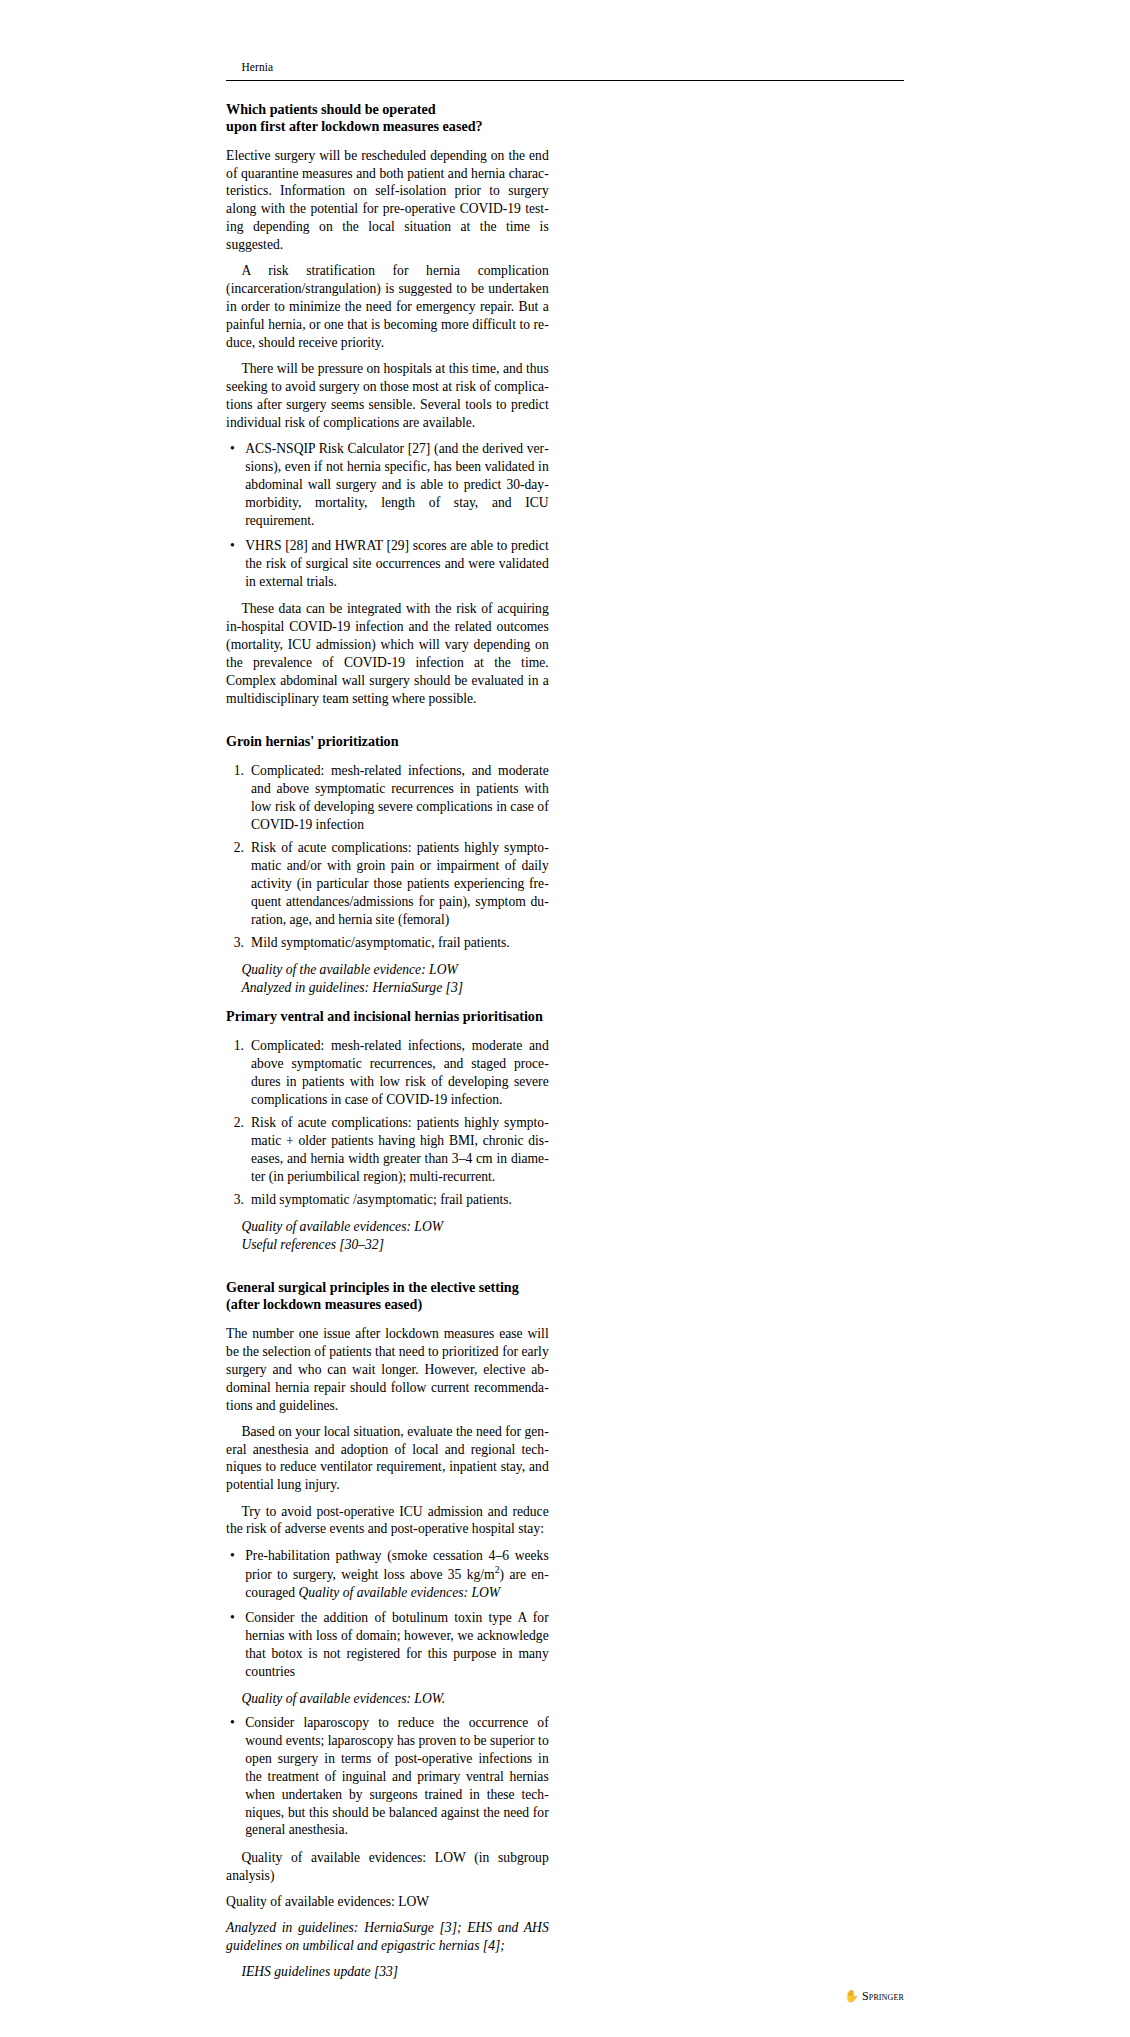Hernia
Which patients should be operated
upon first after lockdown measures eased?
Elective surgery will be rescheduled depending on the end of quarantine measures and both patient and hernia characteristics. Information on self-isolation prior to surgery along with the potential for pre-operative COVID-19 testing depending on the local situation at the time is suggested.
A risk stratification for hernia complication (incarceration/strangulation) is suggested to be undertaken in order to minimize the need for emergency repair. But a painful hernia, or one that is becoming more difficult to reduce, should receive priority.
There will be pressure on hospitals at this time, and thus seeking to avoid surgery on those most at risk of complications after surgery seems sensible. Several tools to predict individual risk of complications are available.
ACS-NSQIP Risk Calculator [27] (and the derived versions), even if not hernia specific, has been validated in abdominal wall surgery and is able to predict 30-day-morbidity, mortality, length of stay, and ICU requirement.
VHRS [28] and HWRAT [29] scores are able to predict the risk of surgical site occurrences and were validated in external trials.
These data can be integrated with the risk of acquiring in-hospital COVID-19 infection and the related outcomes (mortality, ICU admission) which will vary depending on the prevalence of COVID-19 infection at the time. Complex abdominal wall surgery should be evaluated in a multidisciplinary team setting where possible.
Groin hernias' prioritization
Complicated: mesh-related infections, and moderate and above symptomatic recurrences in patients with low risk of developing severe complications in case of COVID-19 infection
Risk of acute complications: patients highly symptomatic and/or with groin pain or impairment of daily activity (in particular those patients experiencing frequent attendances/admissions for pain), symptom duration, age, and hernia site (femoral)
Mild symptomatic/asymptomatic, frail patients.
Quality of the available evidence: LOW Analyzed in guidelines: HerniaSurge [3]
Primary ventral and incisional hernias prioritisation
Complicated: mesh-related infections, moderate and above symptomatic recurrences, and staged procedures in patients with low risk of developing severe complications in case of COVID-19 infection.
Risk of acute complications: patients highly symptomatic + older patients having high BMI, chronic diseases, and hernia width greater than 3–4 cm in diameter (in periumbilical region); multi-recurrent.
mild symptomatic /asymptomatic; frail patients.
Quality of available evidences: LOW Useful references [30–32]
General surgical principles in the elective setting (after lockdown measures eased)
The number one issue after lockdown measures ease will be the selection of patients that need to prioritized for early surgery and who can wait longer. However, elective abdominal hernia repair should follow current recommendations and guidelines.
Based on your local situation, evaluate the need for general anesthesia and adoption of local and regional techniques to reduce ventilator requirement, inpatient stay, and potential lung injury.
Try to avoid post-operative ICU admission and reduce the risk of adverse events and post-operative hospital stay:
Pre-habilitation pathway (smoke cessation 4–6 weeks prior to surgery, weight loss above 35 kg/m2) are encouraged Quality of available evidences: LOW
Consider the addition of botulinum toxin type A for hernias with loss of domain; however, we acknowledge that botox is not registered for this purpose in many countries
Quality of available evidences: LOW.
Consider laparoscopy to reduce the occurrence of wound events; laparoscopy has proven to be superior to open surgery in terms of post-operative infections in the treatment of inguinal and primary ventral hernias when undertaken by surgeons trained in these techniques, but this should be balanced against the need for general anesthesia.
Quality of available evidences: LOW (in subgroup analysis)
Quality of available evidences: LOW
Analyzed in guidelines: HerniaSurge [3]; EHS and AHS guidelines on umbilical and epigastric hernias [4];
IEHS guidelines update [33]
✋ Springer